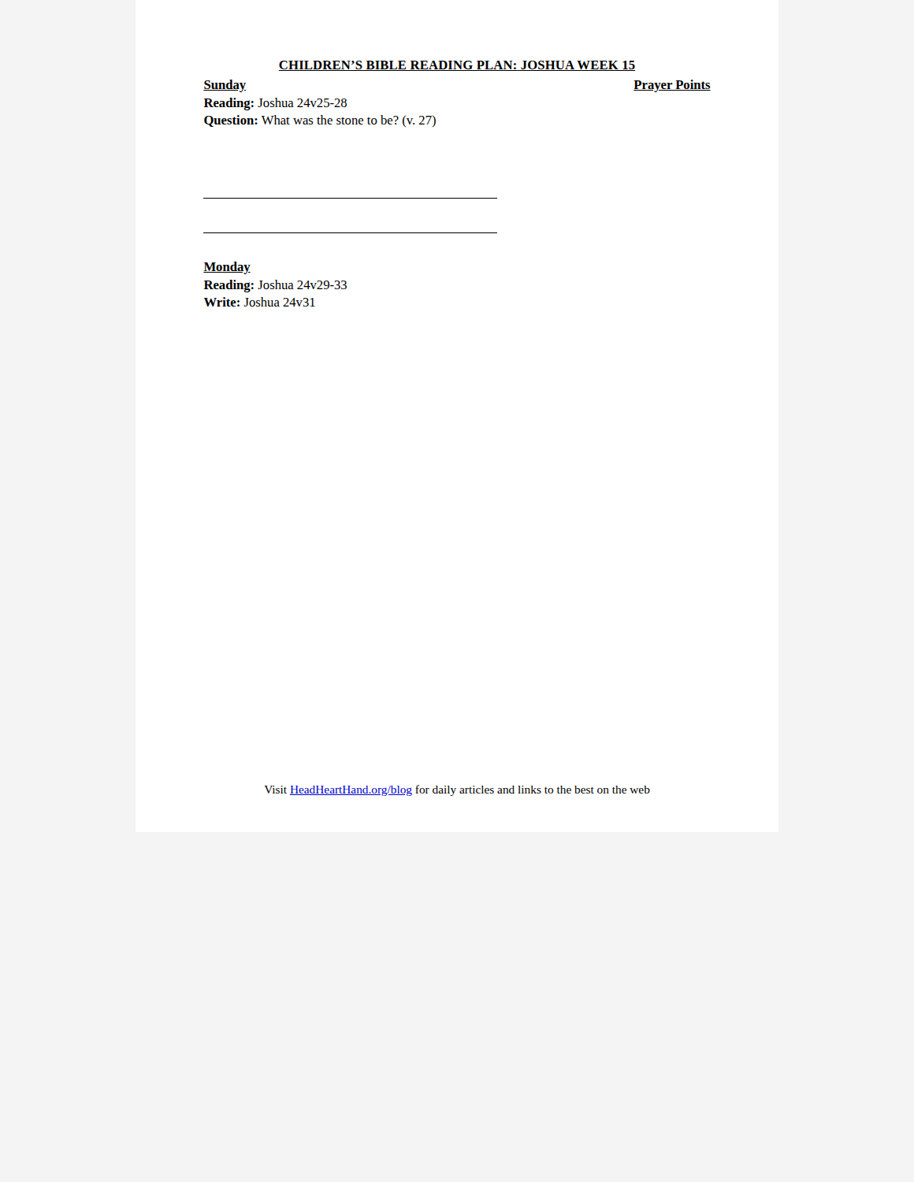CHILDREN’S BIBLE READING PLAN: JOSHUA WEEK 15
Sunday
Prayer Points
Reading: Joshua 24v25-28
Question: What was the stone to be? (v. 27)
Monday
Reading: Joshua 24v29-33
Write: Joshua 24v31
Visit HeadHeartHand.org/blog for daily articles and links to the best on the web